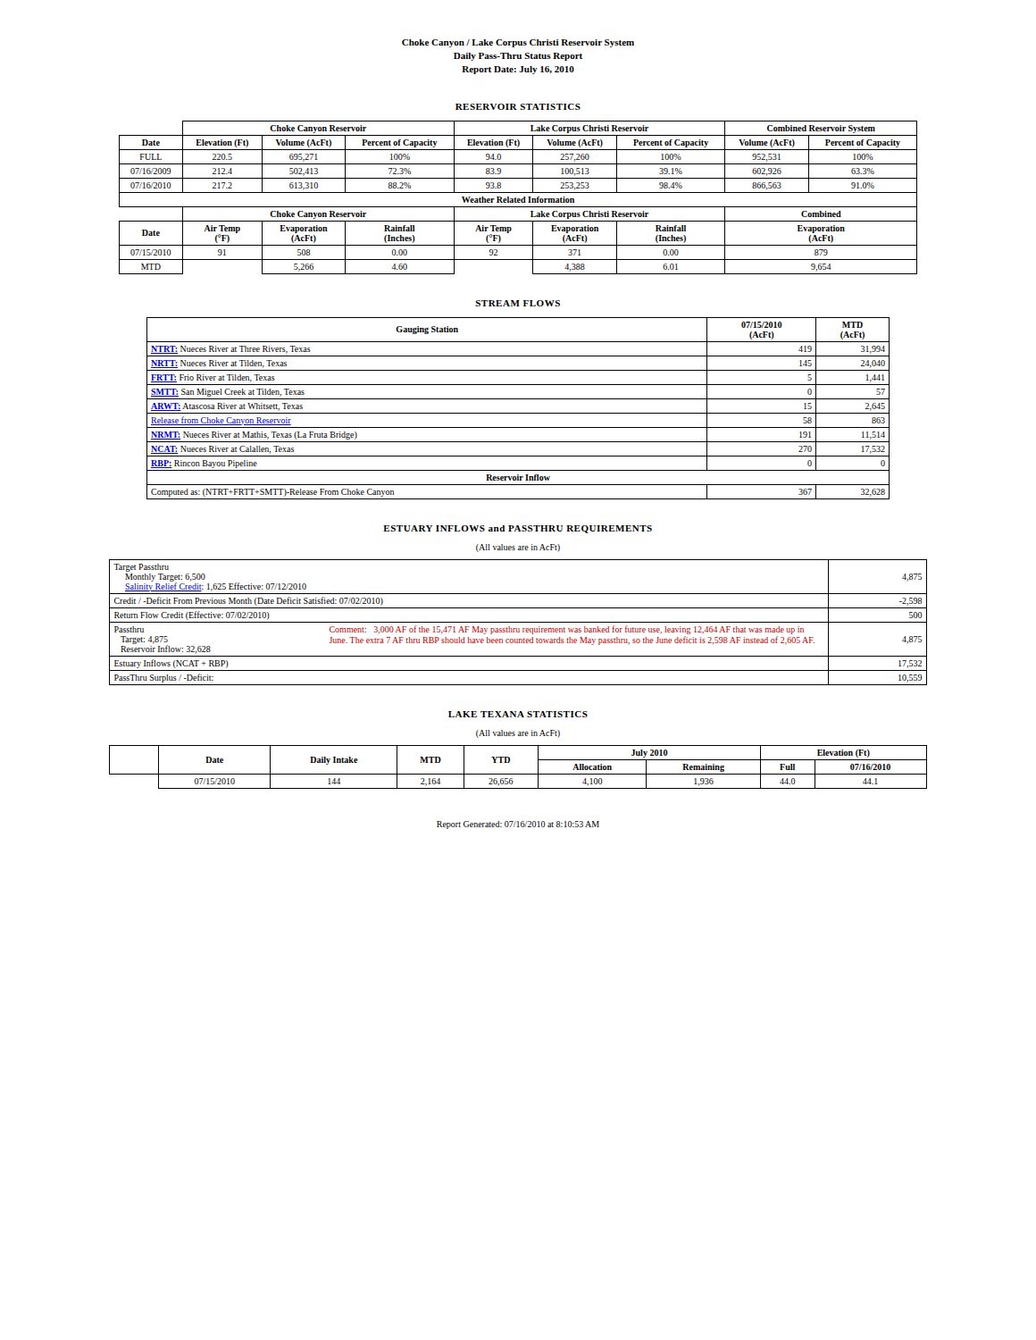Choke Canyon / Lake Corpus Christi Reservoir System
Daily Pass-Thru Status Report
Report Date: July 16, 2010
RESERVOIR STATISTICS
| | Choke Canyon Reservoir | Lake Corpus Christi Reservoir | Combined Reservoir System |
| --- | --- | --- | --- |
| Date | Elevation (Ft) | Volume (AcFt) | Percent of Capacity | Elevation (Ft) | Volume (AcFt) | Percent of Capacity | Volume (AcFt) | Percent of Capacity |
| FULL | 220.5 | 695,271 | 100% | 94.0 | 257,260 | 100% | 952,531 | 100% |
| 07/16/2009 | 212.4 | 502,413 | 72.3% | 83.9 | 100,513 | 39.1% | 602,926 | 63.3% |
| 07/16/2010 | 217.2 | 613,310 | 88.2% | 93.8 | 253,253 | 98.4% | 866,563 | 91.0% |
| Weather Related Information |
| | Choke Canyon Reservoir | Lake Corpus Christi Reservoir | Combined |
| Date | Air Temp (°F) | Evaporation (AcFt) | Rainfall (Inches) | Air Temp (°F) | Evaporation (AcFt) | Rainfall (Inches) | Evaporation (AcFt) |
| 07/15/2010 | 91 | 508 | 0.00 | 92 | 371 | 0.00 | 879 |
| MTD | | 5,266 | 4.60 | | 4,388 | 6.01 | 9,654 |
STREAM FLOWS
| Gauging Station | 07/15/2010 (AcFt) | MTD (AcFt) |
| --- | --- | --- |
| NTRT: Nueces River at Three Rivers, Texas | 419 | 31,994 |
| NRTT: Nueces River at Tilden, Texas | 145 | 24,040 |
| FRTT: Frio River at Tilden, Texas | 5 | 1,441 |
| SMTT: San Miguel Creek at Tilden, Texas | 0 | 57 |
| ARWT: Atascosa River at Whitsett, Texas | 15 | 2,645 |
| Release from Choke Canyon Reservoir | 58 | 863 |
| NRMT: Nueces River at Mathis, Texas (La Fruta Bridge) | 191 | 11,514 |
| NCAT: Nueces River at Calallen, Texas | 270 | 17,532 |
| RBP: Rincon Bayou Pipeline | 0 | 0 |
| Reservoir Inflow |
| Computed as: (NTRT+FRTT+SMTT)-Release From Choke Canyon | 367 | 32,628 |
ESTUARY INFLOWS and PASSTHRU REQUIREMENTS
(All values are in AcFt)
| Target Passthru Monthly Target: 6,500 Salinity Relief Credit : 1,625 Effective: 07/12/2010 | 4,875 |
| Credit / -Deficit From Previous Month (Date Deficit Satisfied: 07/02/2010) | -2,598 |
| Return Flow Credit (Effective: 07/02/2010) | 500 |
| / Passthru Target: 4,875 Reservoir Inflow: 32,628 / Comment: 3,000 AF of the 15,471 AF May passthru requirement was banked for future use, leaving 12,464 AF that was made up in June. The extra 7 AF thru RBP should have been counted towards the May passthru, so the June deficit is 2,598 AF instead of 2,605 AF. / | 4,875 |
| Estuary Inflows (NCAT + RBP) | 17,532 |
| PassThru Surplus / -Deficit: | 10,559 |
LAKE TEXANA STATISTICS
(All values are in AcFt)
| | Date | Daily Intake | MTD | YTD | July 2010 | Elevation (Ft) |
| --- | --- | --- | --- | --- | --- | --- |
| Allocation | Remaining | Full | 07/16/2010 |
| | 07/15/2010 | 144 | 2,164 | 26,656 | 4,100 | 1,936 | 44.0 | 44.1 |
Report Generated: 07/16/2010 at 8:10:53 AM